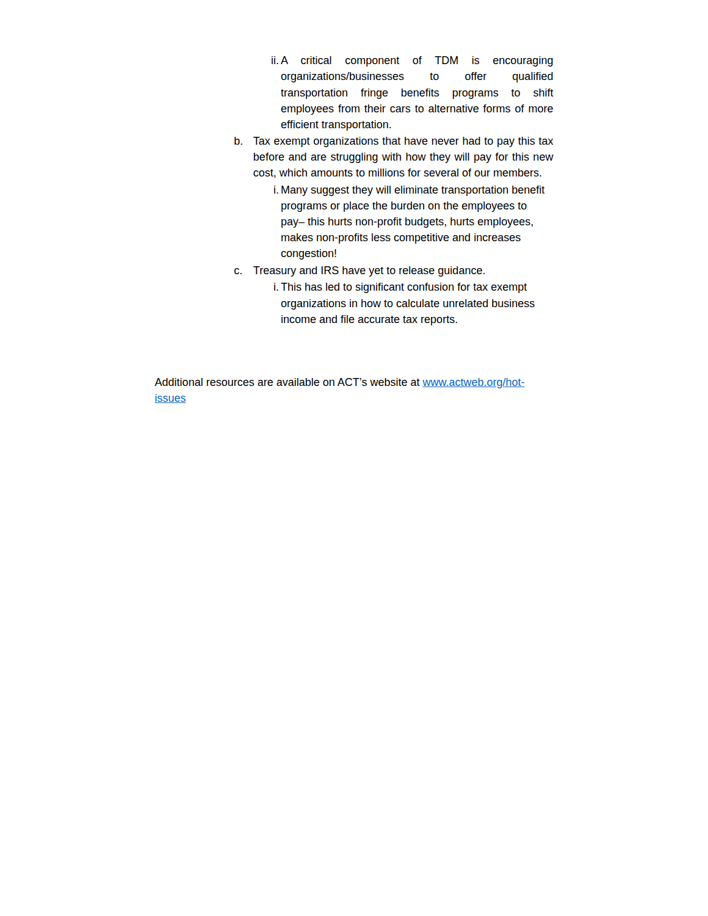ii. A critical component of TDM is encouraging organizations/businesses to offer qualified transportation fringe benefits programs to shift employees from their cars to alternative forms of more efficient transportation.
b. Tax exempt organizations that have never had to pay this tax before and are struggling with how they will pay for this new cost, which amounts to millions for several of our members.
i. Many suggest they will eliminate transportation benefit programs or place the burden on the employees to pay– this hurts non-profit budgets, hurts employees, makes non-profits less competitive and increases congestion!
c. Treasury and IRS have yet to release guidance.
i. This has led to significant confusion for tax exempt organizations in how to calculate unrelated business income and file accurate tax reports.
Additional resources are available on ACT’s website at www.actweb.org/hot-issues